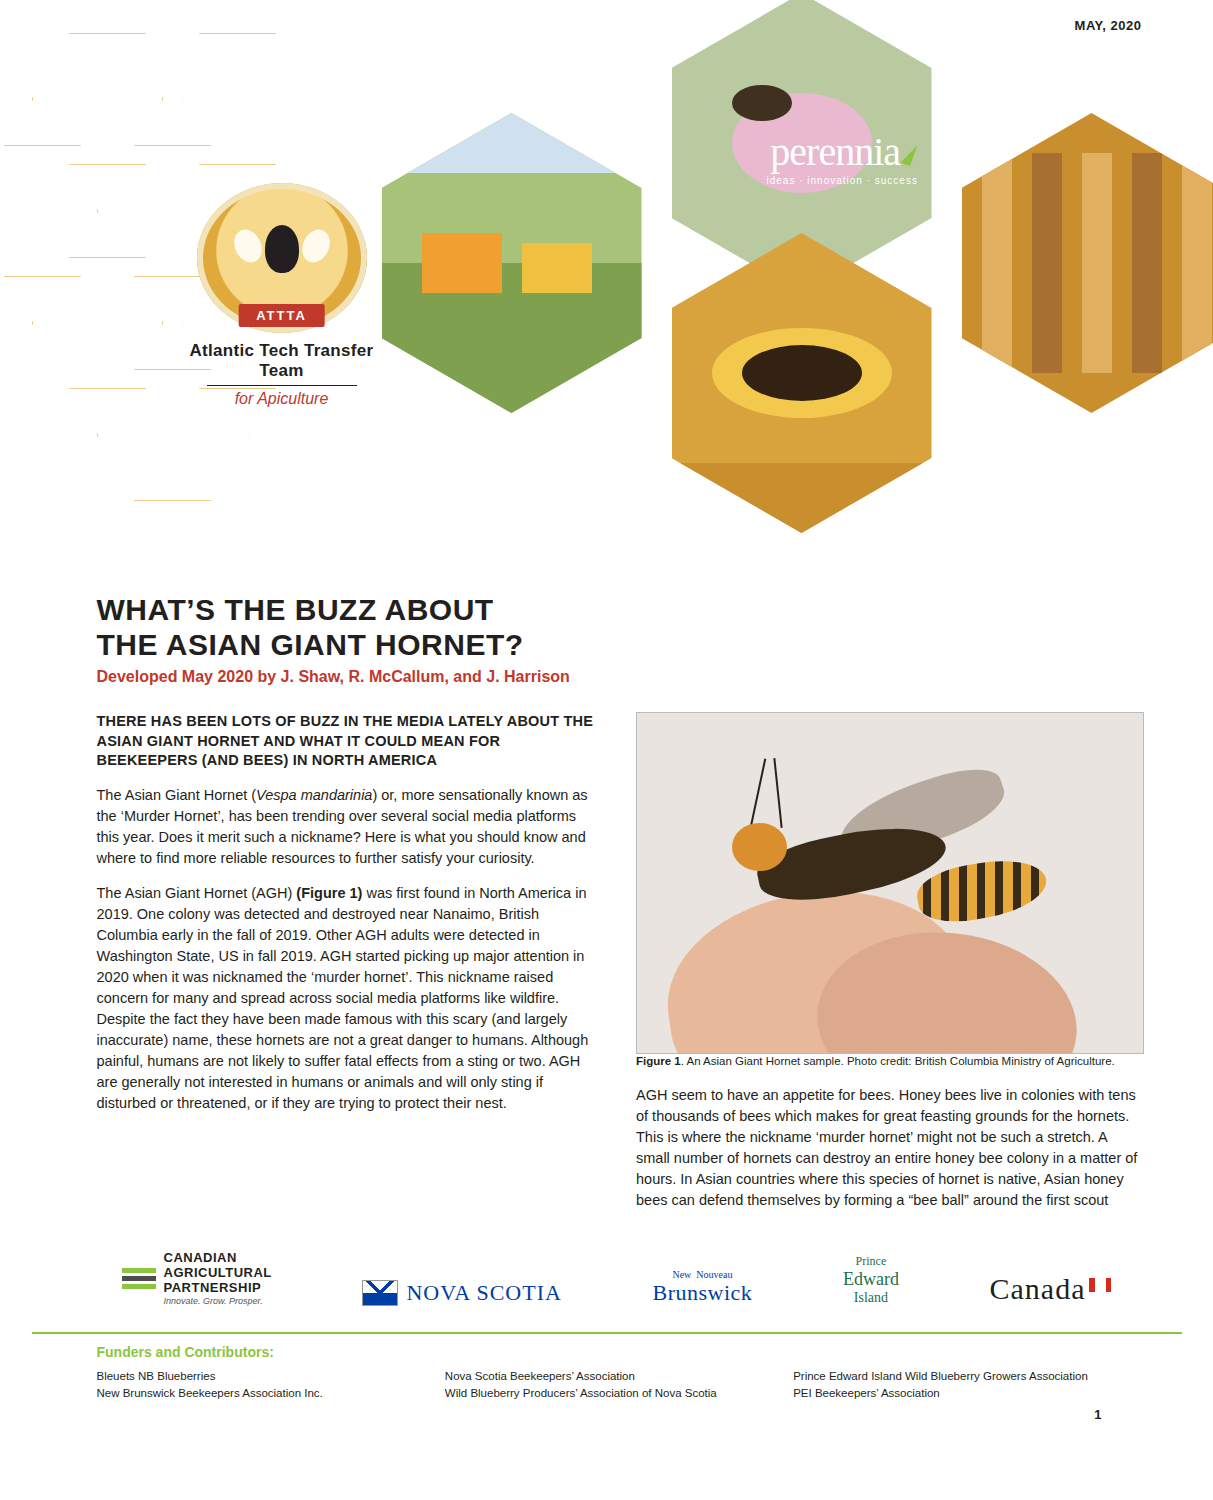MAY, 2020
perennia
ideas · innovation · success
ATTTA
Atlantic Tech Transfer Team
for Apiculture
WHAT’S THE BUZZ ABOUT
THE ASIAN GIANT HORNET?
Developed May 2020 by J. Shaw, R. McCallum, and J. Harrison
THERE HAS BEEN LOTS OF BUZZ IN THE MEDIA LATELY ABOUT THE ASIAN GIANT HORNET AND WHAT IT COULD MEAN FOR BEEKEEPERS (AND BEES) IN NORTH AMERICA
The Asian Giant Hornet (Vespa mandarinia) or, more sensationally known as the ‘Murder Hornet’, has been trending over several social media platforms this year. Does it merit such a nickname? Here is what you should know and where to find more reliable resources to further satisfy your curiosity.
The Asian Giant Hornet (AGH) (Figure 1) was first found in North America in 2019. One colony was detected and destroyed near Nanaimo, British Columbia early in the fall of 2019. Other AGH adults were detected in Washington State, US in fall 2019. AGH started picking up major attention in 2020 when it was nicknamed the ‘murder hornet’. This nickname raised concern for many and spread across social media platforms like wildfire. Despite the fact they have been made famous with this scary (and largely inaccurate) name, these hornets are not a great danger to humans. Although painful, humans are not likely to suffer fatal effects from a sting or two. AGH are generally not interested in humans or animals and will only sting if disturbed or threatened, or if they are trying to protect their nest.
Figure 1. An Asian Giant Hornet sample. Photo credit: British Columbia Ministry of Agriculture.
AGH seem to have an appetite for bees. Honey bees live in colonies with tens of thousands of bees which makes for great feasting grounds for the hornets. This is where the nickname ‘murder hornet’ might not be such a stretch. A small number of hornets can destroy an entire honey bee colony in a matter of hours. In Asian countries where this species of hornet is native, Asian honey bees can defend themselves by forming a “bee ball” around the first scout
CANADIAN AGRICULTURAL PARTNERSHIP Innovate. Grow. Prosper.
NOVA SCOTIA
New Nouveau
Brunswick
Prince
Edward
Island
Canada
Funders and Contributors:
Bleuets NB Blueberries
New Brunswick Beekeepers Association Inc.
Nova Scotia Beekeepers’ Association
Wild Blueberry Producers’ Association of Nova Scotia
Prince Edward Island Wild Blueberry Growers Association
PEI Beekeepers’ Association
1